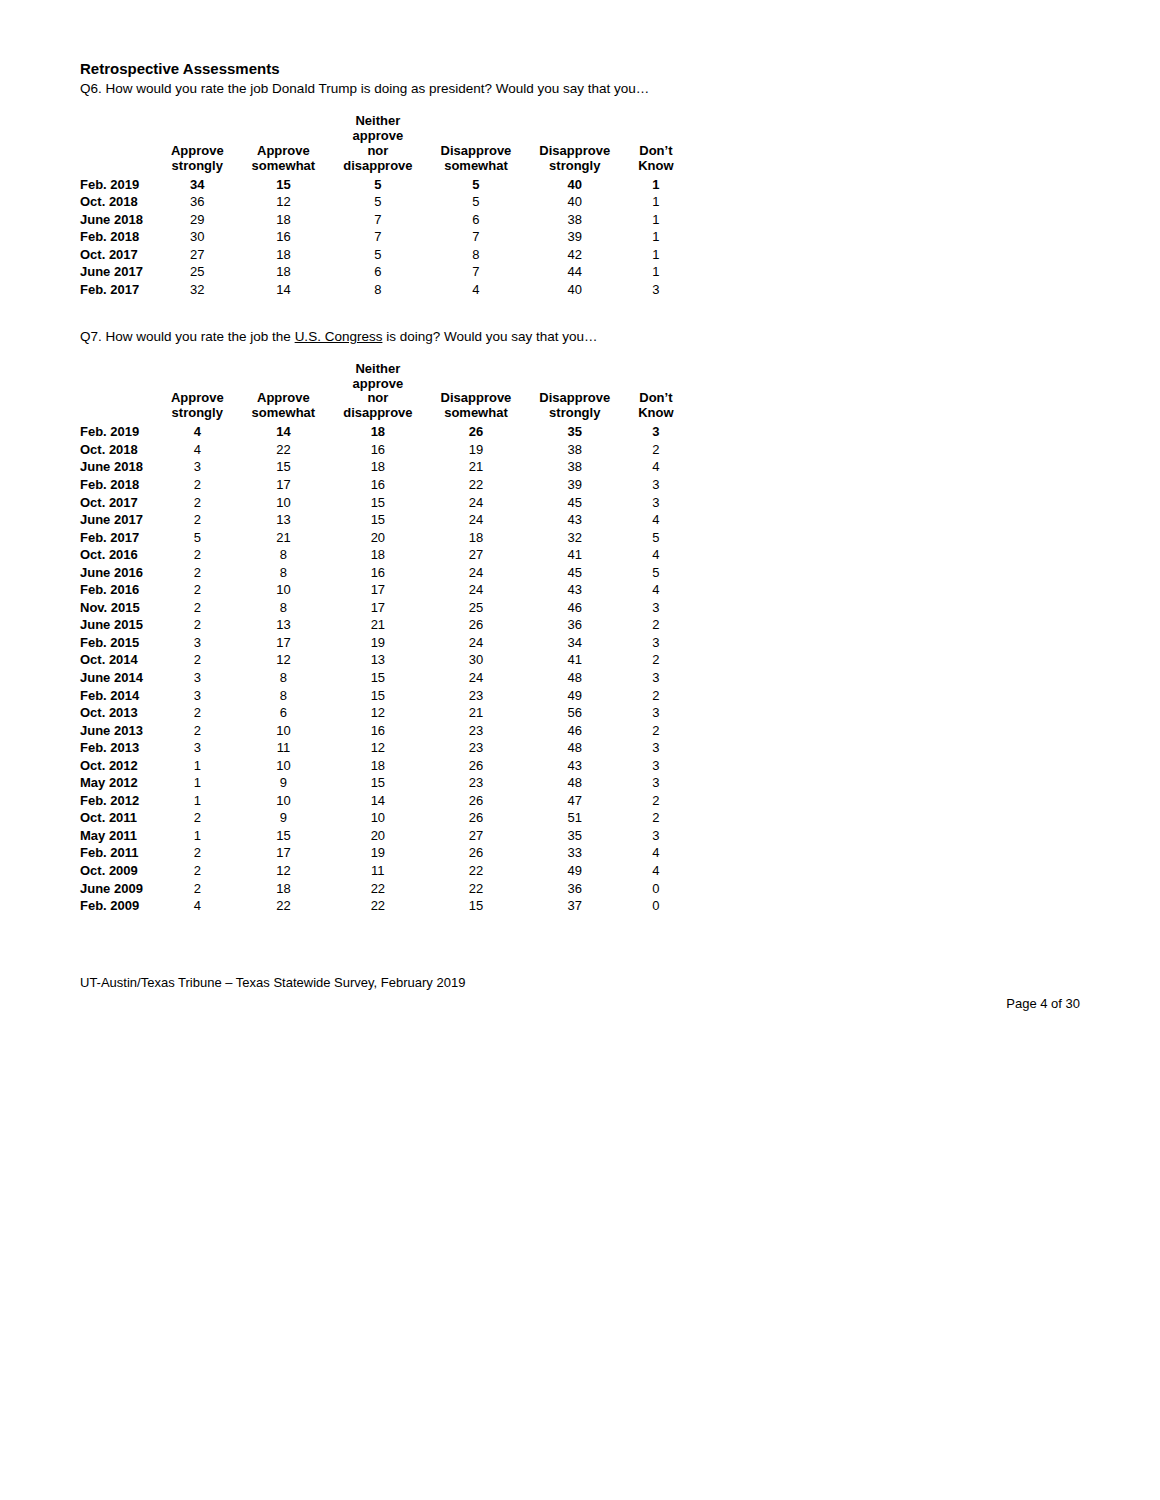Retrospective Assessments
Q6. How would you rate the job Donald Trump is doing as president? Would you say that you…
| | Approve strongly | Approve somewhat | Neither approve nor disapprove | Disapprove somewhat | Disapprove strongly | Don’t Know |
| --- | --- | --- | --- | --- | --- | --- |
| Feb. 2019 | 34 | 15 | 5 | 5 | 40 | 1 |
| Oct. 2018 | 36 | 12 | 5 | 5 | 40 | 1 |
| June 2018 | 29 | 18 | 7 | 6 | 38 | 1 |
| Feb. 2018 | 30 | 16 | 7 | 7 | 39 | 1 |
| Oct. 2017 | 27 | 18 | 5 | 8 | 42 | 1 |
| June 2017 | 25 | 18 | 6 | 7 | 44 | 1 |
| Feb. 2017 | 32 | 14 | 8 | 4 | 40 | 3 |
Q7. How would you rate the job the U.S. Congress is doing? Would you say that you…
| | Approve strongly | Approve somewhat | Neither approve nor disapprove | Disapprove somewhat | Disapprove strongly | Don’t Know |
| --- | --- | --- | --- | --- | --- | --- |
| Feb. 2019 | 4 | 14 | 18 | 26 | 35 | 3 |
| Oct. 2018 | 4 | 22 | 16 | 19 | 38 | 2 |
| June 2018 | 3 | 15 | 18 | 21 | 38 | 4 |
| Feb. 2018 | 2 | 17 | 16 | 22 | 39 | 3 |
| Oct. 2017 | 2 | 10 | 15 | 24 | 45 | 3 |
| June 2017 | 2 | 13 | 15 | 24 | 43 | 4 |
| Feb. 2017 | 5 | 21 | 20 | 18 | 32 | 5 |
| Oct. 2016 | 2 | 8 | 18 | 27 | 41 | 4 |
| June 2016 | 2 | 8 | 16 | 24 | 45 | 5 |
| Feb. 2016 | 2 | 10 | 17 | 24 | 43 | 4 |
| Nov. 2015 | 2 | 8 | 17 | 25 | 46 | 3 |
| June 2015 | 2 | 13 | 21 | 26 | 36 | 2 |
| Feb. 2015 | 3 | 17 | 19 | 24 | 34 | 3 |
| Oct. 2014 | 2 | 12 | 13 | 30 | 41 | 2 |
| June 2014 | 3 | 8 | 15 | 24 | 48 | 3 |
| Feb. 2014 | 3 | 8 | 15 | 23 | 49 | 2 |
| Oct. 2013 | 2 | 6 | 12 | 21 | 56 | 3 |
| June 2013 | 2 | 10 | 16 | 23 | 46 | 2 |
| Feb. 2013 | 3 | 11 | 12 | 23 | 48 | 3 |
| Oct. 2012 | 1 | 10 | 18 | 26 | 43 | 3 |
| May 2012 | 1 | 9 | 15 | 23 | 48 | 3 |
| Feb. 2012 | 1 | 10 | 14 | 26 | 47 | 2 |
| Oct. 2011 | 2 | 9 | 10 | 26 | 51 | 2 |
| May 2011 | 1 | 15 | 20 | 27 | 35 | 3 |
| Feb. 2011 | 2 | 17 | 19 | 26 | 33 | 4 |
| Oct. 2009 | 2 | 12 | 11 | 22 | 49 | 4 |
| June 2009 | 2 | 18 | 22 | 22 | 36 | 0 |
| Feb. 2009 | 4 | 22 | 22 | 15 | 37 | 0 |
UT-Austin/Texas Tribune – Texas Statewide Survey, February 2019
Page 4 of 30